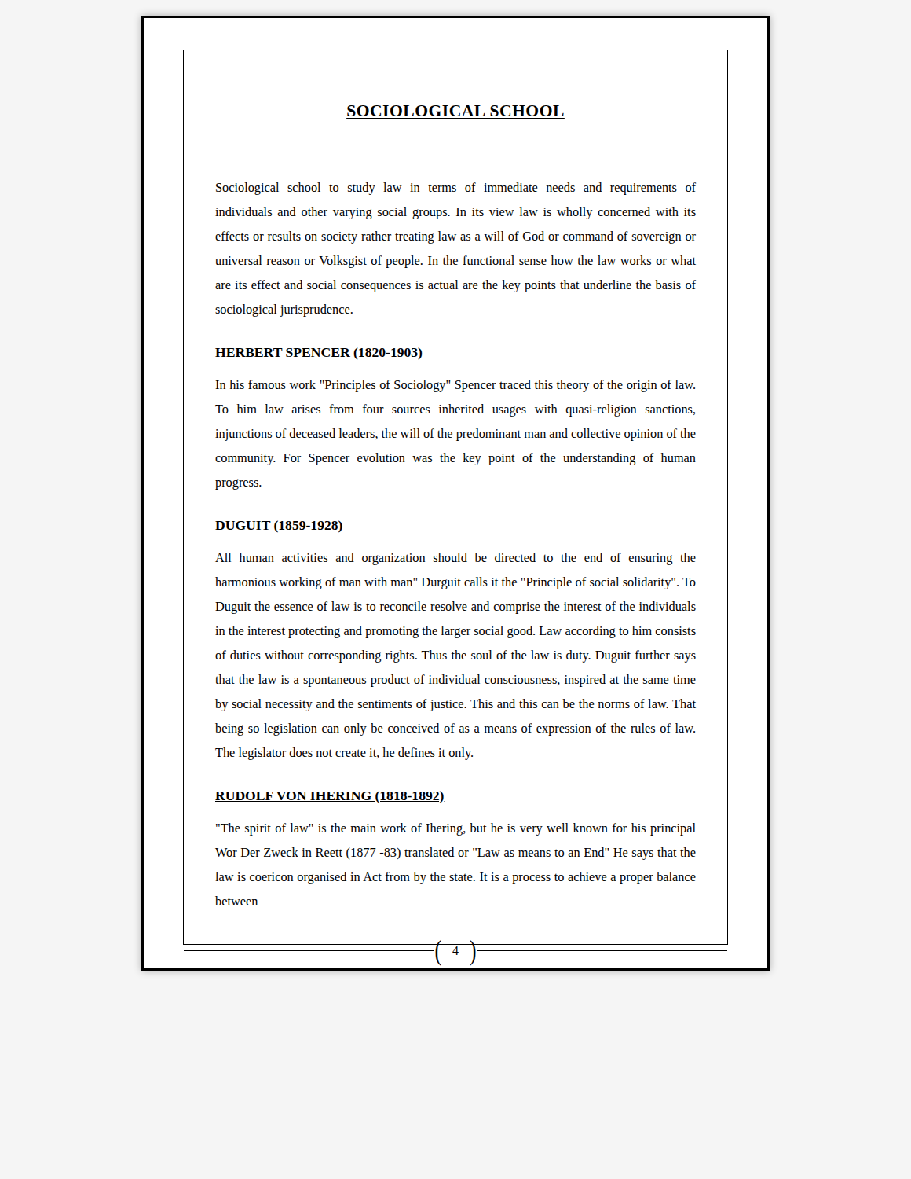SOCIOLOGICAL SCHOOL
Sociological school to study law in terms of immediate needs and requirements of individuals and other varying social groups. In its view law is wholly concerned with its effects or results on society rather treating law as a will of God or command of sovereign or universal reason or Volksgist of people. In the functional sense how the law works or what are its effect and social consequences is actual are the key points that underline the basis of sociological jurisprudence.
HERBERT SPENCER (1820-1903)
In his famous work "Principles of Sociology" Spencer traced this theory of the origin of law. To him law arises from four sources inherited usages with quasi-religion sanctions, injunctions of deceased leaders, the will of the predominant man and collective opinion of the community. For Spencer evolution was the key point of the understanding of human progress.
DUGUIT (1859-1928)
All human activities and organization should be directed to the end of ensuring the harmonious working of man with man" Durguit calls it the "Principle of social solidarity". To Duguit the essence of law is to reconcile resolve and comprise the interest of the individuals in the interest protecting and promoting the larger social good. Law according to him consists of duties without corresponding rights. Thus the soul of the law is duty. Duguit further says that the law is a spontaneous product of individual consciousness, inspired at the same time by social necessity and the sentiments of justice. This and this can be the norms of law. That being so legislation can only be conceived of as a means of expression of the rules of law. The legislator does not create it, he defines it only.
RUDOLF VON IHERING (1818-1892)
"The spirit of law" is the main work of Ihering, but he is very well known for his principal Wor Der Zweck in Reett (1877 -83) translated or "Law as means to an End" He says that the law is coericon organised in Act from by the state. It is a process to achieve a proper balance between
( 4 )